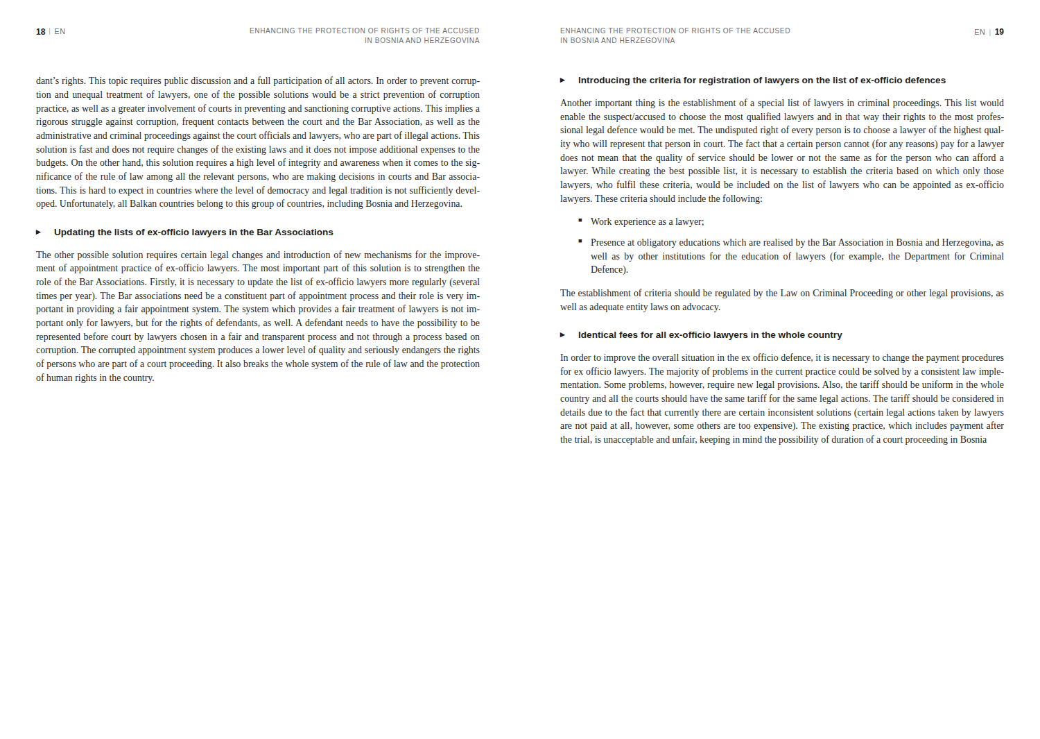18|EN Enhancing the protection of rights of the accused
in Bosnia and Herzegovina
dant’s rights. This topic requires public discussion and a full participation of all actors. In order to prevent corruption and unequal treatment of lawyers, one of the possible solutions would be a strict prevention of corruption practice, as well as a greater involvement of courts in preventing and sanctioning corruptive actions. This implies a rigorous struggle against corruption, frequent contacts between the court and the Bar Association, as well as the administrative and criminal proceedings against the court officials and lawyers, who are part of illegal actions. This solution is fast and does not require changes of the existing laws and it does not impose additional expenses to the budgets. On the other hand, this solution requires a high level of integrity and awareness when it comes to the significance of the rule of law among all the relevant persons, who are making decisions in courts and Bar associations. This is hard to expect in countries where the level of democracy and legal tradition is not sufficiently developed. Unfortunately, all Balkan countries belong to this group of countries, including Bosnia and Herzegovina.
Updating the lists of ex-officio lawyers in the Bar Associations
The other possible solution requires certain legal changes and introduction of new mechanisms for the improvement of appointment practice of ex-officio lawyers. The most important part of this solution is to strengthen the role of the Bar Associations. Firstly, it is necessary to update the list of ex-officio lawyers more regularly (several times per year). The Bar associations need be a constituent part of appointment process and their role is very important in providing a fair appointment system. The system which provides a fair treatment of lawyers is not important only for lawyers, but for the rights of defendants, as well. A defendant needs to have the possibility to be represented before court by lawyers chosen in a fair and transparent process and not through a process based on corruption. The corrupted appointment system produces a lower level of quality and seriously endangers the rights of persons who are part of a court proceeding. It also breaks the whole system of the rule of law and the protection of human rights in the country.
Enhancing the protection of rights of the accused
in Bosnia and Herzegovina EN|19
Introducing the criteria for registration of lawyers on the list of ex-officio defences
Another important thing is the establishment of a special list of lawyers in criminal proceedings. This list would enable the suspect/accused to choose the most qualified lawyers and in that way their rights to the most professional legal defence would be met. The undisputed right of every person is to choose a lawyer of the highest quality who will represent that person in court. The fact that a certain person cannot (for any reasons) pay for a lawyer does not mean that the quality of service should be lower or not the same as for the person who can afford a lawyer. While creating the best possible list, it is necessary to establish the criteria based on which only those lawyers, who fulfil these criteria, would be included on the list of lawyers who can be appointed as ex-officio lawyers. These criteria should include the following:
Work experience as a lawyer;
Presence at obligatory educations which are realised by the Bar Association in Bosnia and Herzegovina, as well as by other institutions for the education of lawyers (for example, the Department for Criminal Defence).
The establishment of criteria should be regulated by the Law on Criminal Proceeding or other legal provisions, as well as adequate entity laws on advocacy.
Identical fees for all ex-officio lawyers in the whole country
In order to improve the overall situation in the ex officio defence, it is necessary to change the payment procedures for ex officio lawyers. The majority of problems in the current practice could be solved by a consistent law implementation. Some problems, however, require new legal provisions. Also, the tariff should be uniform in the whole country and all the courts should have the same tariff for the same legal actions. The tariff should be considered in details due to the fact that currently there are certain inconsistent solutions (certain legal actions taken by lawyers are not paid at all, however, some others are too expensive). The existing practice, which includes payment after the trial, is unacceptable and unfair, keeping in mind the possibility of duration of a court proceeding in Bosnia